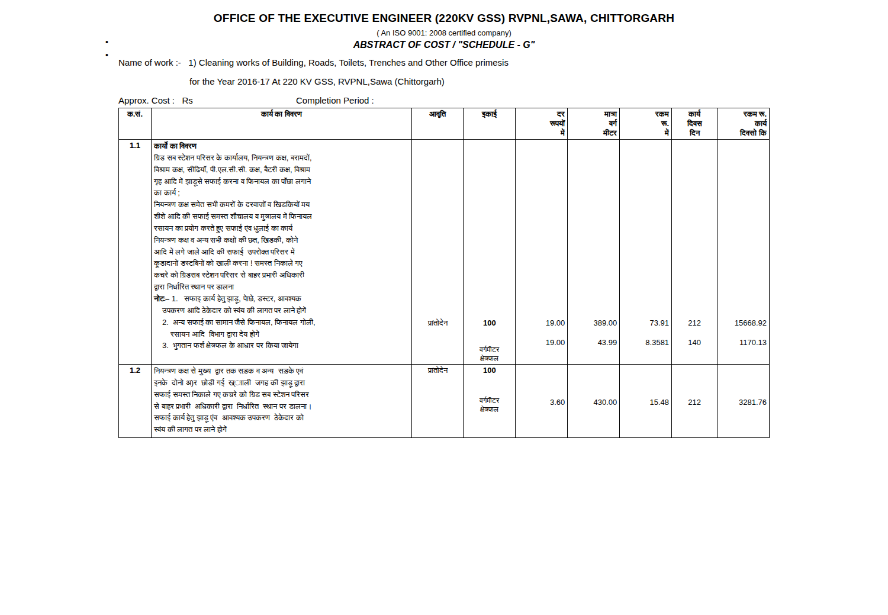•
•
OFFICE OF THE EXECUTIVE ENGINEER (220KV GSS) RVPNL,SAWA, CHITTORGARH
( An ISO 9001: 2008 certified company)
ABSTRACT OF COST / "SCHEDULE - G"
Name of work :- 1) Cleaning works of Building, Roads, Toilets, Trenches and Other Office primesis
for the Year 2016-17 At 220 KV GSS, RVPNL,Sawa (Chittorgarh)
Approx. Cost : Rs Completion Period :
| क.सं. | कार्य का विवरण | आवृति | इकाई | दर रूपयों में | मात्रा वर्ग मीटर | रकम रू. में | कार्य दिवस दिन | रकम रू. कार्य दिवसो कि |
| --- | --- | --- | --- | --- | --- | --- | --- | --- |
| 1.1 | कार्यो का विवरण ग्रिड सब स्टेशन परिसर के कार्यालय, नियन्त्रण कक्ष, बरामदों, विश्राम कक्ष, सीढियॉ, पी.एल.सी.सी. कक्ष, बैटरी कक्ष, विश्राम गृह आदि में झाडूसे सफाई करना व फिनायल का पॉंछा लगाने का कार्य ; नियन्त्रण कक्ष समेत सभी कमरों के दरवाजों व खिडकियों मय शीशे आदि की सफाई समस्त शौचालय व मुत्रालय में फिनायल रसायन का प्रयोग करते हुए सफाई एंव धुलाई का कार्य नियन्त्रण कक्ष व अन्य सभी कक्षों की छत, खिडकी, कोने आदि में लगे जाले आदि की सफाई उपरोक्त परिसर में कूडादानों डस्टबिनों को खाली करना ! समस्त निकाले गए कचरे को ग्रिडसब स्टेशन परिसर से बाहर प्रभारी अधिकारी द्वारा निर्धारित स्थान पर डालना नोटः– 1. सफाइ कार्य हेतु झाडू, पाेछे, डस्टर, आवश्यक उपकरण आदि ठेकेदार को स्वंय की लागत पर लाने होगें 2. अन्य सफाई का सामान जैसे फिनायल, फिनायल गोली, रसायन आदि विभाग द्वारा देय होगें 3. भुगतान फर्श क्षेत्रफल के आधार पर किया जायेगा | प्रांतोदेन | 100 वर्गमीटर क्षेत्रफल | 19.00 19.00 | 389.00 43.99 | 73.91 8.3581 | 212 140 | 15668.92 1170.13 |
| 1.2 | नियन्त्रण कक्ष से मुख्य द्वार तक सड़क व अन्य सड़के एवं इनके दोनो अ)र छोडी गई ख्ााली जगह की झाडू द्वारा सफाई समस्त निकाले गए कचरे को ग्रिड सब स्टेशन परिसर से बाहर प्रभारी अधिकारी द्वारा निर्धारित स्थान पर डालना। सफाई कार्य हेतु झाडू एंव आवश्यक उपकरण ठेकेदार को स्वंय की लागत पर लाने होगें | प्रांतोदेन | 100 वर्गमीटर क्षेत्रफल | 3.60 | 430.00 | 15.48 | 212 | 3281.76 |